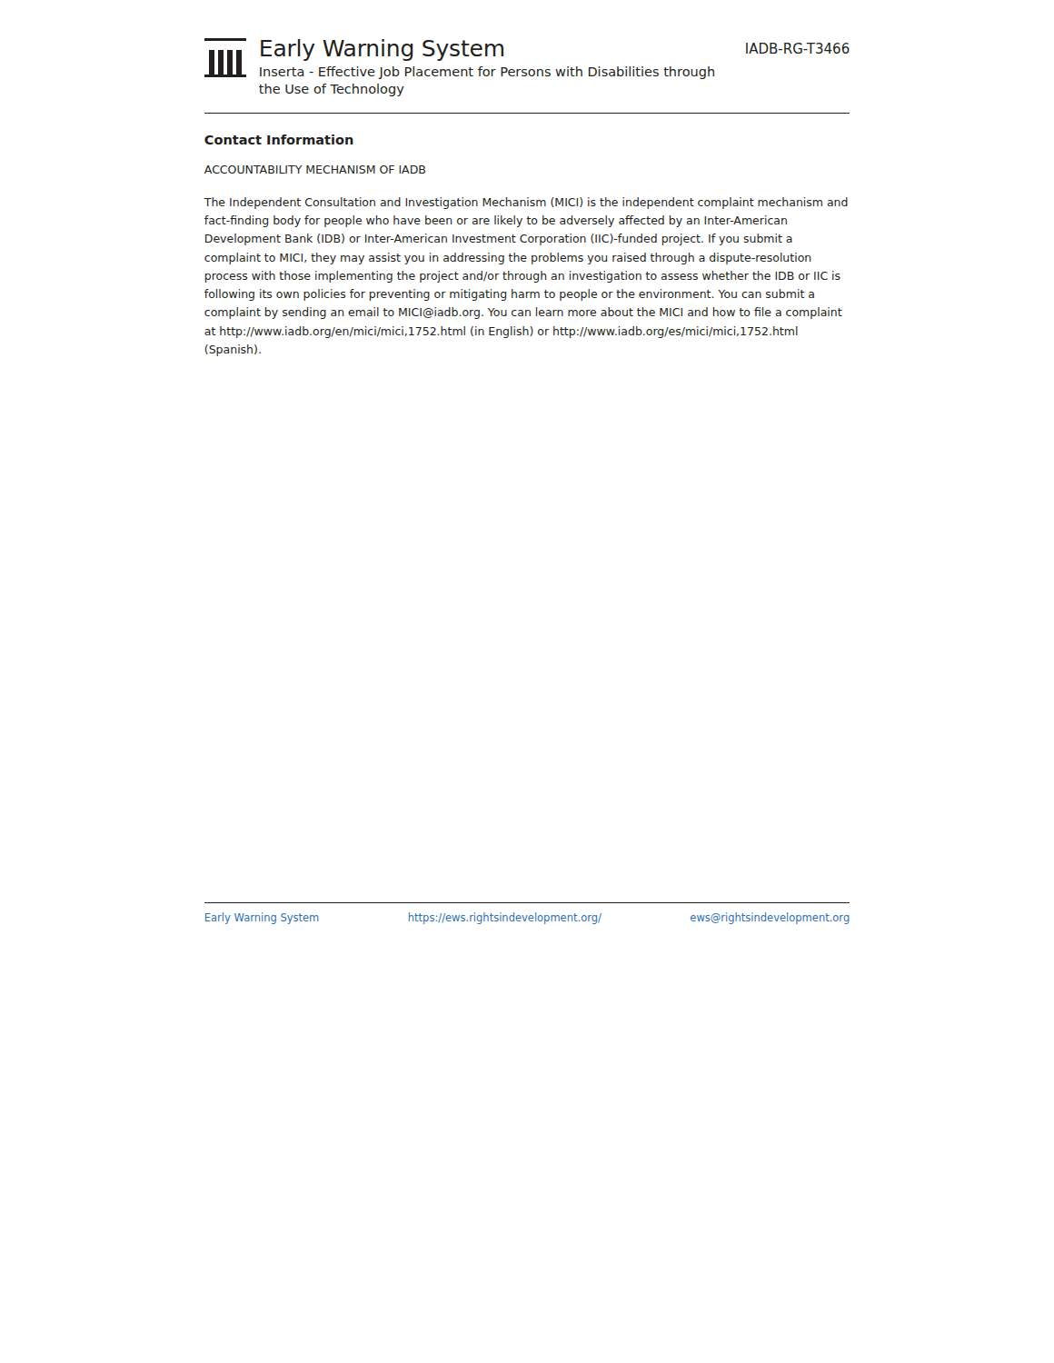Early Warning System
Inserta - Effective Job Placement for Persons with Disabilities through the Use of Technology
IADB-RG-T3466
Contact Information
ACCOUNTABILITY MECHANISM OF IADB
The Independent Consultation and Investigation Mechanism (MICI) is the independent complaint mechanism and fact-finding body for people who have been or are likely to be adversely affected by an Inter-American Development Bank (IDB) or Inter-American Investment Corporation (IIC)-funded project. If you submit a complaint to MICI, they may assist you in addressing the problems you raised through a dispute-resolution process with those implementing the project and/or through an investigation to assess whether the IDB or IIC is following its own policies for preventing or mitigating harm to people or the environment. You can submit a complaint by sending an email to MICI@iadb.org. You can learn more about the MICI and how to file a complaint at http://www.iadb.org/en/mici/mici,1752.html (in English) or http://www.iadb.org/es/mici/mici,1752.html (Spanish).
Early Warning System
https://ews.rightsindevelopment.org/
ews@rightsindevelopment.org